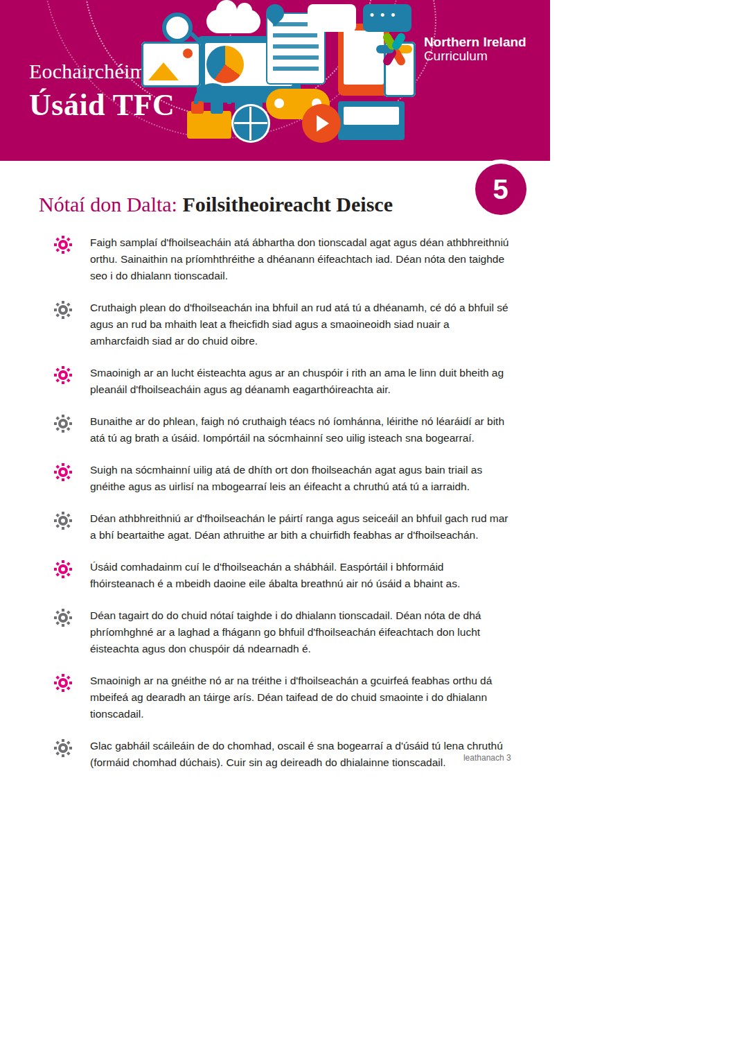Eochairchéim 3
Úsáid TFC
Northern IrelandCurriculum
5
Nótaí don Dalta: Foilsitheoireacht Deisce
Faigh samplaí d'fhoilseacháin atá ábhartha don tionscadal agat agus déan athbhreithniú orthu. Sainaithin na príomhthréithe a dhéanann éifeachtach iad. Déan nóta den taighde seo i do dhialann tionscadail.
Cruthaigh plean do d'fhoilseachán ina bhfuil an rud atá tú a dhéanamh, cé dó a bhfuil sé agus an rud ba mhaith leat a fheicfidh siad agus a smaoineoidh siad nuair a amharcfaidh siad ar do chuid oibre.
Smaoinigh ar an lucht éisteachta agus ar an chuspóir i rith an ama le linn duit bheith ag pleanáil d'fhoilseacháin agus ag déanamh eagarthóireachta air.
Bunaithe ar do phlean, faigh nó cruthaigh téacs nó íomhánna, léirithe nó léaráidí ar bith atá tú ag brath a úsáid. Iompórtáil na sócmhainní seo uilig isteach sna bogearraí.
Suigh na sócmhainní uilig atá de dhíth ort don fhoilseachán agat agus bain triail as gnéithe agus as uirlisí na mbogearraí leis an éifeacht a chruthú atá tú a iarraidh.
Déan athbhreithniú ar d'fhoilseachán le páirtí ranga agus seiceáil an bhfuil gach rud mar a bhí beartaithe agat. Déan athruithe ar bith a chuirfidh feabhas ar d'fhoilseachán.
Úsáid comhadainm cuí le d'fhoilseachán a shábháil. Easpórtáil i bhformáid fhóirsteanach é a mbeidh daoine eile ábalta breathnú air nó úsáid a bhaint as.
Déan tagairt do do chuid nótaí taighde i do dhialann tionscadail. Déan nóta de dhá phríomhghné ar a laghad a fhágann go bhfuil d'fhoilseachán éifeachtach don lucht éisteachta agus don chuspóir dá ndearnadh é.
Smaoinigh ar na gnéithe nó ar na tréithe i d'fhoilseachán a gcuirfeá feabhas orthu dá mbeifeá ag dearadh an táirge arís. Déan taifead de do chuid smaointe i do dhialann tionscadail.
Glac gabháil scáileáin de do chomhad, oscail é sna bogearraí a d'úsáid tú lena chruthú (formáid chomhad dúchais). Cuir sin ag deireadh do dhialainne tionscadail.
leathanach 3